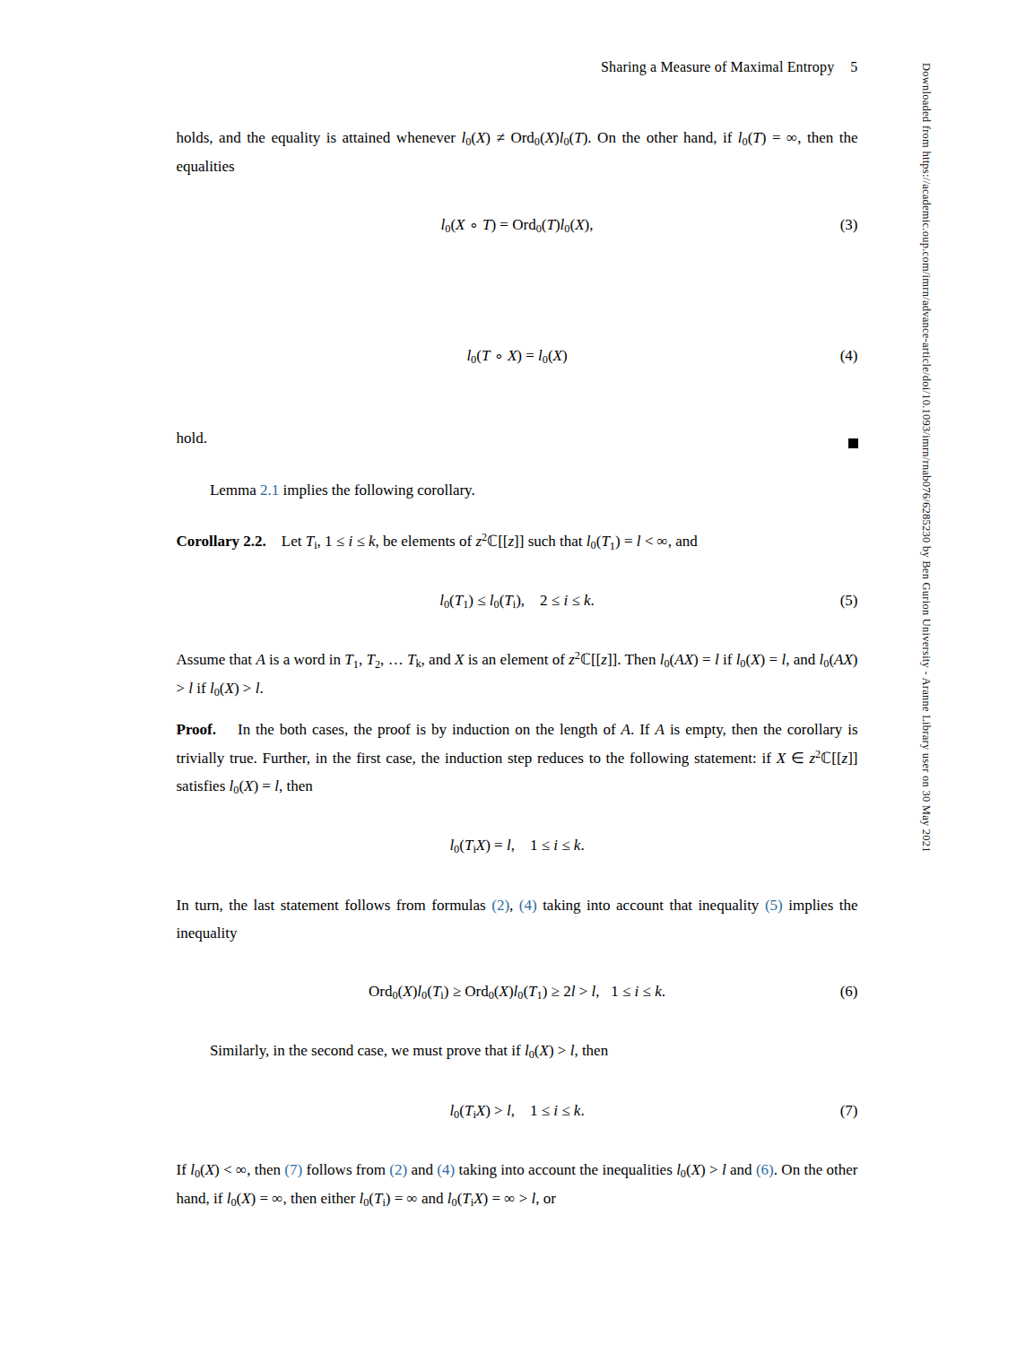Sharing a Measure of Maximal Entropy5
holds, and the equality is attained whenever l0(X) ≠ Ord0(X)l0(T). On the other hand, if l0(T) = ∞, then the equalities
l0(X ∘ T) = Ord0(T)l0(X), (3)
l0(T ∘ X) = l0(X) (4)
hold.
Lemma 2.1 implies the following corollary.
Corollary 2.2. Let Ti, 1 ≤ i ≤ k, be elements of z2ℂ[[z]] such that l0(T1) = l < ∞, and
l0(T1) ≤ l0(Ti), 2 ≤ i ≤ k. (5)
Assume that A is a word in T1, T2, … Tk, and X is an element of z2ℂ[[z]]. Then l0(AX) = l if l0(X) = l, and l0(AX) > l if l0(X) > l.
Proof. In the both cases, the proof is by induction on the length of A. If A is empty, then the corollary is trivially true. Further, in the first case, the induction step reduces to the following statement: if X ∈ z2ℂ[[z]] satisfies l0(X) = l, then
l0(TiX) = l, 1 ≤ i ≤ k.
In turn, the last statement follows from formulas (2), (4) taking into account that inequality (5) implies the inequality
Ord0(X)l0(Ti) ≥ Ord0(X)l0(T1) ≥ 2l > l, 1 ≤ i ≤ k. (6)
Similarly, in the second case, we must prove that if l0(X) > l, then
l0(TiX) > l, 1 ≤ i ≤ k. (7)
If l0(X) < ∞, then (7) follows from (2) and (4) taking into account the inequalities l0(X) > l and (6). On the other hand, if l0(X) = ∞, then either l0(Ti) = ∞ and l0(TiX) = ∞ > l, or
Downloaded from https://academic.oup.com/imrn/advance-article/doi/10.1093/imrn/rnab076/6285230 by Ben Gurion University - Aranne Library user on 30 May 2021